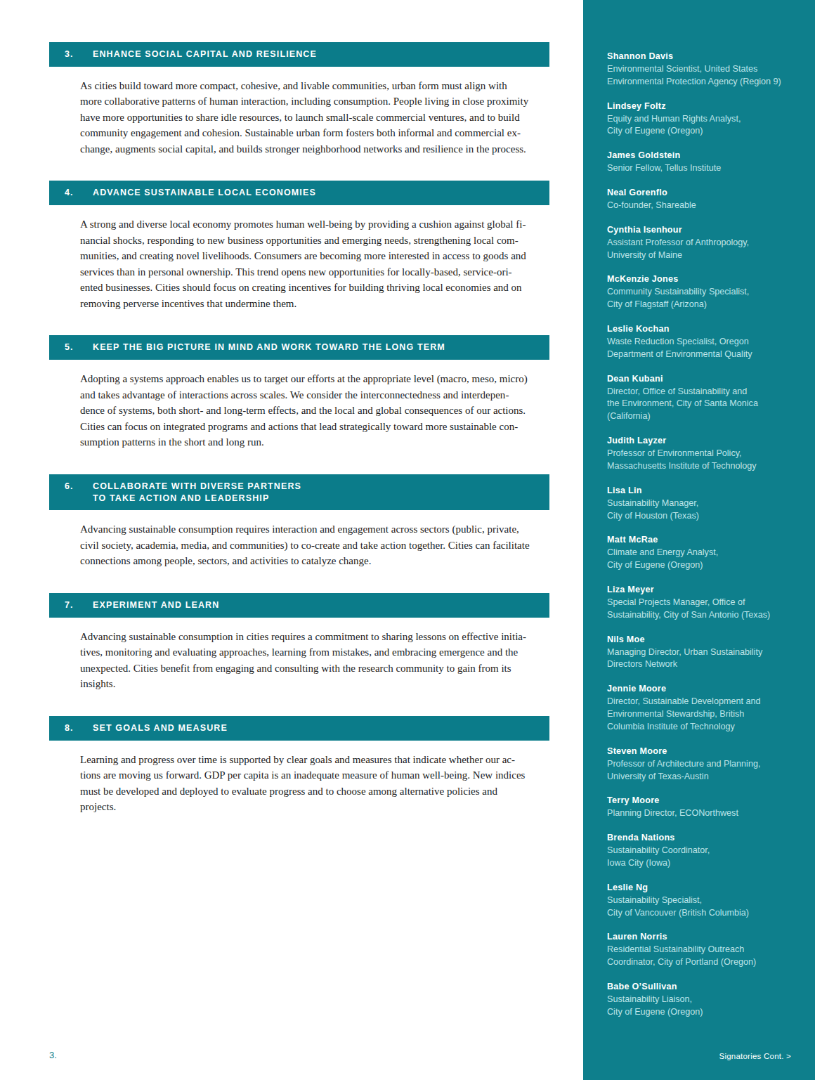3. Enhance Social Capital and Resilience
As cities build toward more compact, cohesive, and livable communities, urban form must align with more collaborative patterns of human interaction, including consumption. People living in close proximity have more opportunities to share idle resources, to launch small-scale commercial ventures, and to build community engagement and cohesion. Sustainable urban form fosters both informal and commercial exchange, augments social capital, and builds stronger neighborhood networks and resilience in the process.
4. Advance Sustainable Local Economies
A strong and diverse local economy promotes human well-being by providing a cushion against global financial shocks, responding to new business opportunities and emerging needs, strengthening local communities, and creating novel livelihoods. Consumers are becoming more interested in access to goods and services than in personal ownership. This trend opens new opportunities for locally-based, service-oriented businesses. Cities should focus on creating incentives for building thriving local economies and on removing perverse incentives that undermine them.
5. Keep the Big Picture in Mind and Work Toward the Long Term
Adopting a systems approach enables us to target our efforts at the appropriate level (macro, meso, micro) and takes advantage of interactions across scales. We consider the interconnectedness and interdependence of systems, both short- and long-term effects, and the local and global consequences of our actions. Cities can focus on integrated programs and actions that lead strategically toward more sustainable consumption patterns in the short and long run.
6. Collaborate with Diverse Partners
to Take Action and Leadership
Advancing sustainable consumption requires interaction and engagement across sectors (public, private, civil society, academia, media, and communities) to co-create and take action together. Cities can facilitate connections among people, sectors, and activities to catalyze change.
7. Experiment and Learn
Advancing sustainable consumption in cities requires a commitment to sharing lessons on effective initiatives, monitoring and evaluating approaches, learning from mistakes, and embracing emergence and the unexpected. Cities benefit from engaging and consulting with the research community to gain from its insights.
8. Set Goals and Measure
Learning and progress over time is supported by clear goals and measures that indicate whether our actions are moving us forward. GDP per capita is an inadequate measure of human well-being. New indices must be developed and deployed to evaluate progress and to choose among alternative policies and projects.
3.
Shannon Davis
Environmental Scientist, United States
Environmental Protection Agency (Region 9)
Lindsey Foltz
Equity and Human Rights Analyst,
City of Eugene (Oregon)
James Goldstein
Senior Fellow, Tellus Institute
Neal Gorenflo
Co-founder, Shareable
Cynthia Isenhour
Assistant Professor of Anthropology,
University of Maine
McKenzie Jones
Community Sustainability Specialist,
City of Flagstaff (Arizona)
Leslie Kochan
Waste Reduction Specialist, Oregon
Department of Environmental Quality
Dean Kubani
Director, Office of Sustainability and
the Environment, City of Santa Monica
(California)
Judith Layzer
Professor of Environmental Policy,
Massachusetts Institute of Technology
Lisa Lin
Sustainability Manager,
City of Houston (Texas)
Matt McRae
Climate and Energy Analyst,
City of Eugene (Oregon)
Liza Meyer
Special Projects Manager, Office of
Sustainability, City of San Antonio (Texas)
Nils Moe
Managing Director, Urban Sustainability
Directors Network
Jennie Moore
Director, Sustainable Development and
Environmental Stewardship, British
Columbia Institute of Technology
Steven Moore
Professor of Architecture and Planning,
University of Texas-Austin
Terry Moore
Planning Director, ECONorthwest
Brenda Nations
Sustainability Coordinator,
Iowa City (Iowa)
Leslie Ng
Sustainability Specialist,
City of Vancouver (British Columbia)
Lauren Norris
Residential Sustainability Outreach
Coordinator, City of Portland (Oregon)
Babe O’Sullivan
Sustainability Liaison,
City of Eugene (Oregon)
Signatories Cont. >